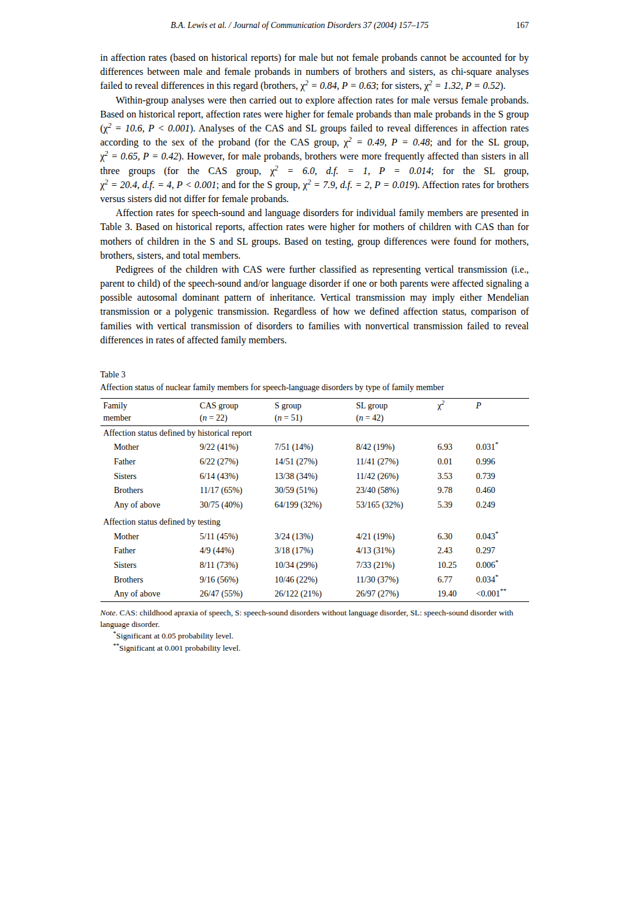B.A. Lewis et al. / Journal of Communication Disorders 37 (2004) 157–175 167
in affection rates (based on historical reports) for male but not female probands cannot be accounted for by differences between male and female probands in numbers of brothers and sisters, as chi-square analyses failed to reveal differences in this regard (brothers, χ2 = 0.84, P = 0.63; for sisters, χ2 = 1.32, P = 0.52).
Within-group analyses were then carried out to explore affection rates for male versus female probands. Based on historical report, affection rates were higher for female probands than male probands in the S group (χ2 = 10.6, P < 0.001). Analyses of the CAS and SL groups failed to reveal differences in affection rates according to the sex of the proband (for the CAS group, χ2 = 0.49, P = 0.48; and for the SL group, χ2 = 0.65, P = 0.42). However, for male probands, brothers were more frequently affected than sisters in all three groups (for the CAS group, χ2 = 6.0, d.f. = 1, P = 0.014; for the SL group, χ2 = 20.4, d.f. = 4, P < 0.001; and for the S group, χ2 = 7.9, d.f. = 2, P = 0.019). Affection rates for brothers versus sisters did not differ for female probands.
Affection rates for speech-sound and language disorders for individual family members are presented in Table 3. Based on historical reports, affection rates were higher for mothers of children with CAS than for mothers of children in the S and SL groups. Based on testing, group differences were found for mothers, brothers, sisters, and total members.
Pedigrees of the children with CAS were further classified as representing vertical transmission (i.e., parent to child) of the speech-sound and/or language disorder if one or both parents were affected signaling a possible autosomal dominant pattern of inheritance. Vertical transmission may imply either Mendelian transmission or a polygenic transmission. Regardless of how we defined affection status, comparison of families with vertical transmission of disorders to families with nonvertical transmission failed to reveal differences in rates of affected family members.
Table 3
Affection status of nuclear family members for speech-language disorders by type of family member
| Family member | CAS group ( n = 22) | S group ( n = 51) | SL group ( n = 42) | χ 2 | P |
| --- | --- | --- | --- | --- | --- |
| Affection status defined by historical report |
| Mother | 9/22 (41%) | 7/51 (14%) | 8/42 (19%) | 6.93 | 0.031 * |
| Father | 6/22 (27%) | 14/51 (27%) | 11/41 (27%) | 0.01 | 0.996 |
| Sisters | 6/14 (43%) | 13/38 (34%) | 11/42 (26%) | 3.53 | 0.739 |
| Brothers | 11/17 (65%) | 30/59 (51%) | 23/40 (58%) | 9.78 | 0.460 |
| Any of above | 30/75 (40%) | 64/199 (32%) | 53/165 (32%) | 5.39 | 0.249 |
| Affection status defined by testing |
| Mother | 5/11 (45%) | 3/24 (13%) | 4/21 (19%) | 6.30 | 0.043 * |
| Father | 4/9 (44%) | 3/18 (17%) | 4/13 (31%) | 2.43 | 0.297 |
| Sisters | 8/11 (73%) | 10/34 (29%) | 7/33 (21%) | 10.25 | 0.006 * |
| Brothers | 9/16 (56%) | 10/46 (22%) | 11/30 (37%) | 6.77 | 0.034 * |
| Any of above | 26/47 (55%) | 26/122 (21%) | 26/97 (27%) | 19.40 | <0.001 ** |
Note. CAS: childhood apraxia of speech, S: speech-sound disorders without language disorder, SL: speech-sound disorder with language disorder.
*Significant at 0.05 probability level.
**Significant at 0.001 probability level.